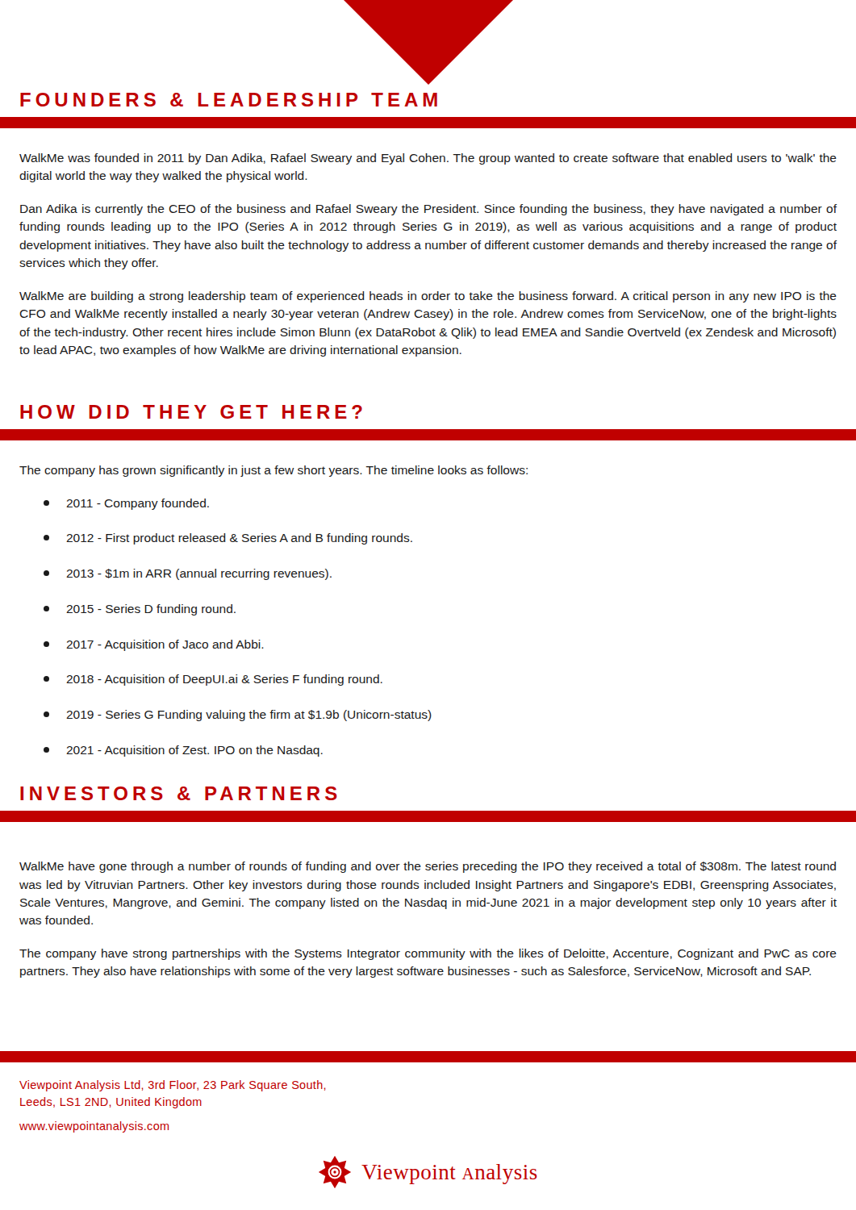Founders & Leadership Team
WalkMe was founded in 2011 by Dan Adika, Rafael Sweary and Eyal Cohen. The group wanted to create software that enabled users to 'walk' the digital world the way they walked the physical world.
Dan Adika is currently the CEO of the business and Rafael Sweary the President. Since founding the business, they have navigated a number of funding rounds leading up to the IPO (Series A in 2012 through Series G in 2019), as well as various acquisitions and a range of product development initiatives. They have also built the technology to address a number of different customer demands and thereby increased the range of services which they offer.
WalkMe are building a strong leadership team of experienced heads in order to take the business forward. A critical person in any new IPO is the CFO and WalkMe recently installed a nearly 30-year veteran (Andrew Casey) in the role. Andrew comes from ServiceNow, one of the bright-lights of the tech-industry. Other recent hires include Simon Blunn (ex DataRobot & Qlik) to lead EMEA and Sandie Overtveld (ex Zendesk and Microsoft) to lead APAC, two examples of how WalkMe are driving international expansion.
How did they get here?
The company has grown significantly in just a few short years. The timeline looks as follows:
2011 - Company founded.
2012 - First product released & Series A and B funding rounds.
2013 - $1m in ARR (annual recurring revenues).
2015 - Series D funding round.
2017 - Acquisition of Jaco and Abbi.
2018 - Acquisition of DeepUI.ai & Series F funding round.
2019 - Series G Funding valuing the firm at $1.9b (Unicorn-status)
2021 - Acquisition of Zest. IPO on the Nasdaq.
Investors & Partners
WalkMe have gone through a number of rounds of funding and over the series preceding the IPO they received a total of $308m. The latest round was led by Vitruvian Partners. Other key investors during those rounds included Insight Partners and Singapore's EDBI, Greenspring Associates, Scale Ventures, Mangrove, and Gemini. The company listed on the Nasdaq in mid-June 2021 in a major development step only 10 years after it was founded.
The company have strong partnerships with the Systems Integrator community with the likes of Deloitte, Accenture, Cognizant and PwC as core partners. They also have relationships with some of the very largest software businesses - such as Salesforce, ServiceNow, Microsoft and SAP.
Viewpoint Analysis Ltd, 3rd Floor, 23 Park Square South,
Leeds, LS1 2ND, United Kingdom
www.viewpointanalysis.com
Viewpoint Analysis